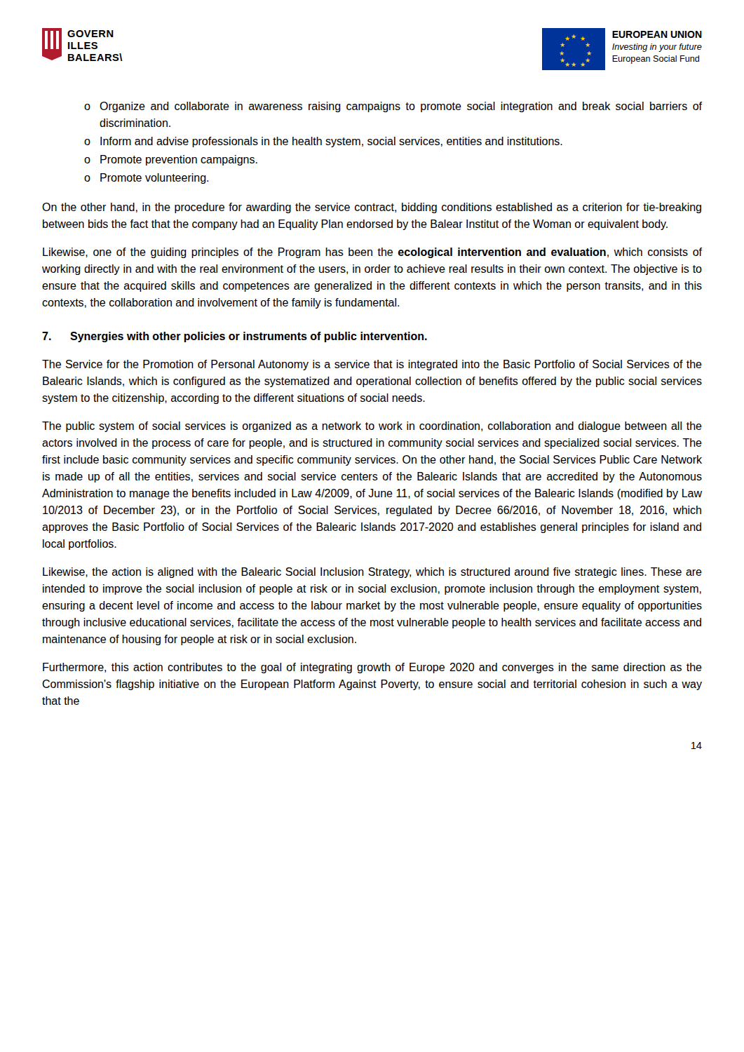GOVERN
ILLES
BALEARS\
★ ★ ★ ★ ★ ★ ★ ★ ★ ★ ★ ★
EUROPEAN UNION
Investing in your future
European Social Fund
Organize and collaborate in awareness raising campaigns to promote social integration and break social barriers of discrimination.
Inform and advise professionals in the health system, social services, entities and institutions.
Promote prevention campaigns.
Promote volunteering.
On the other hand, in the procedure for awarding the service contract, bidding conditions established as a criterion for tie-breaking between bids the fact that the company had an Equality Plan endorsed by the Balear Institut of the Woman or equivalent body.
Likewise, one of the guiding principles of the Program has been the ecological intervention and evaluation, which consists of working directly in and with the real environment of the users, in order to achieve real results in their own context. The objective is to ensure that the acquired skills and competences are generalized in the different contexts in which the person transits, and in this contexts, the collaboration and involvement of the family is fundamental.
7. Synergies with other policies or instruments of public intervention.
The Service for the Promotion of Personal Autonomy is a service that is integrated into the Basic Portfolio of Social Services of the Balearic Islands, which is configured as the systematized and operational collection of benefits offered by the public social services system to the citizenship, according to the different situations of social needs.
The public system of social services is organized as a network to work in coordination, collaboration and dialogue between all the actors involved in the process of care for people, and is structured in community social services and specialized social services. The first include basic community services and specific community services. On the other hand, the Social Services Public Care Network is made up of all the entities, services and social service centers of the Balearic Islands that are accredited by the Autonomous Administration to manage the benefits included in Law 4/2009, of June 11, of social services of the Balearic Islands (modified by Law 10/2013 of December 23), or in the Portfolio of Social Services, regulated by Decree 66/2016, of November 18, 2016, which approves the Basic Portfolio of Social Services of the Balearic Islands 2017-2020 and establishes general principles for island and local portfolios.
Likewise, the action is aligned with the Balearic Social Inclusion Strategy, which is structured around five strategic lines. These are intended to improve the social inclusion of people at risk or in social exclusion, promote inclusion through the employment system, ensuring a decent level of income and access to the labour market by the most vulnerable people, ensure equality of opportunities through inclusive educational services, facilitate the access of the most vulnerable people to health services and facilitate access and maintenance of housing for people at risk or in social exclusion.
Furthermore, this action contributes to the goal of integrating growth of Europe 2020 and converges in the same direction as the Commission's flagship initiative on the European Platform Against Poverty, to ensure social and territorial cohesion in such a way that the
14